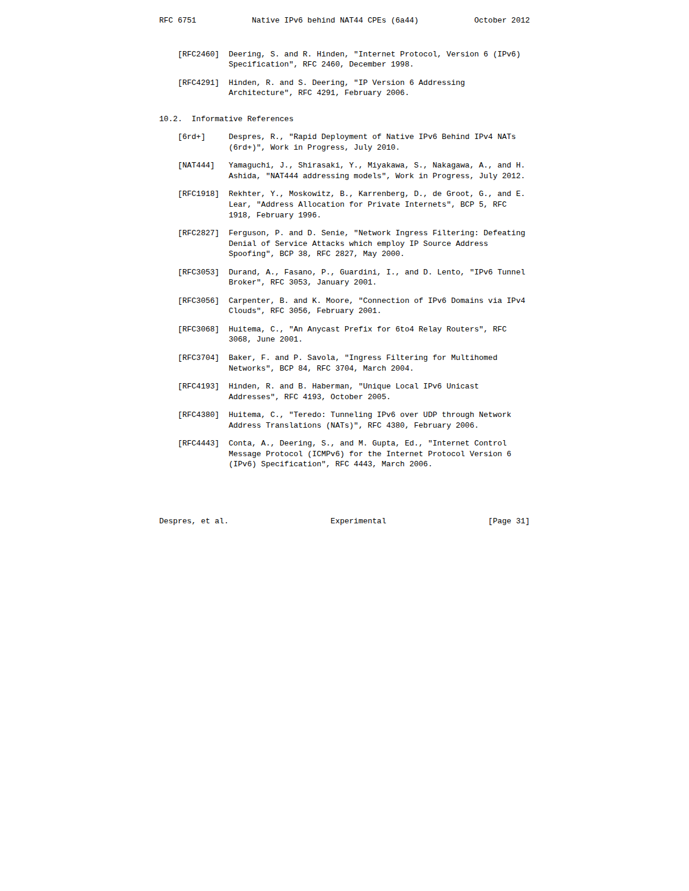RFC 6751 Native IPv6 behind NAT44 CPEs (6a44) October 2012
[RFC2460]
Deering, S. and R. Hinden, "Internet Protocol, Version 6 (IPv6) Specification", RFC 2460, December 1998.
[RFC4291]
Hinden, R. and S. Deering, "IP Version 6 Addressing Architecture", RFC 4291, February 2006.
10.2. Informative References
[6rd+]
Despres, R., "Rapid Deployment of Native IPv6 Behind IPv4 NATs (6rd+)", Work in Progress, July 2010.
[NAT444]
Yamaguchi, J., Shirasaki, Y., Miyakawa, S., Nakagawa, A., and H. Ashida, "NAT444 addressing models", Work in Progress, July 2012.
[RFC1918]
Rekhter, Y., Moskowitz, B., Karrenberg, D., de Groot, G., and E. Lear, "Address Allocation for Private Internets", BCP 5, RFC 1918, February 1996.
[RFC2827]
Ferguson, P. and D. Senie, "Network Ingress Filtering: Defeating Denial of Service Attacks which employ IP Source Address Spoofing", BCP 38, RFC 2827, May 2000.
[RFC3053]
Durand, A., Fasano, P., Guardini, I., and D. Lento, "IPv6 Tunnel Broker", RFC 3053, January 2001.
[RFC3056]
Carpenter, B. and K. Moore, "Connection of IPv6 Domains via IPv4 Clouds", RFC 3056, February 2001.
[RFC3068]
Huitema, C., "An Anycast Prefix for 6to4 Relay Routers", RFC 3068, June 2001.
[RFC3704]
Baker, F. and P. Savola, "Ingress Filtering for Multihomed Networks", BCP 84, RFC 3704, March 2004.
[RFC4193]
Hinden, R. and B. Haberman, "Unique Local IPv6 Unicast Addresses", RFC 4193, October 2005.
[RFC4380]
Huitema, C., "Teredo: Tunneling IPv6 over UDP through Network Address Translations (NATs)", RFC 4380, February 2006.
[RFC4443]
Conta, A., Deering, S., and M. Gupta, Ed., "Internet Control Message Protocol (ICMPv6) for the Internet Protocol Version 6 (IPv6) Specification", RFC 4443, March 2006.
Despres, et al. Experimental [Page 31]